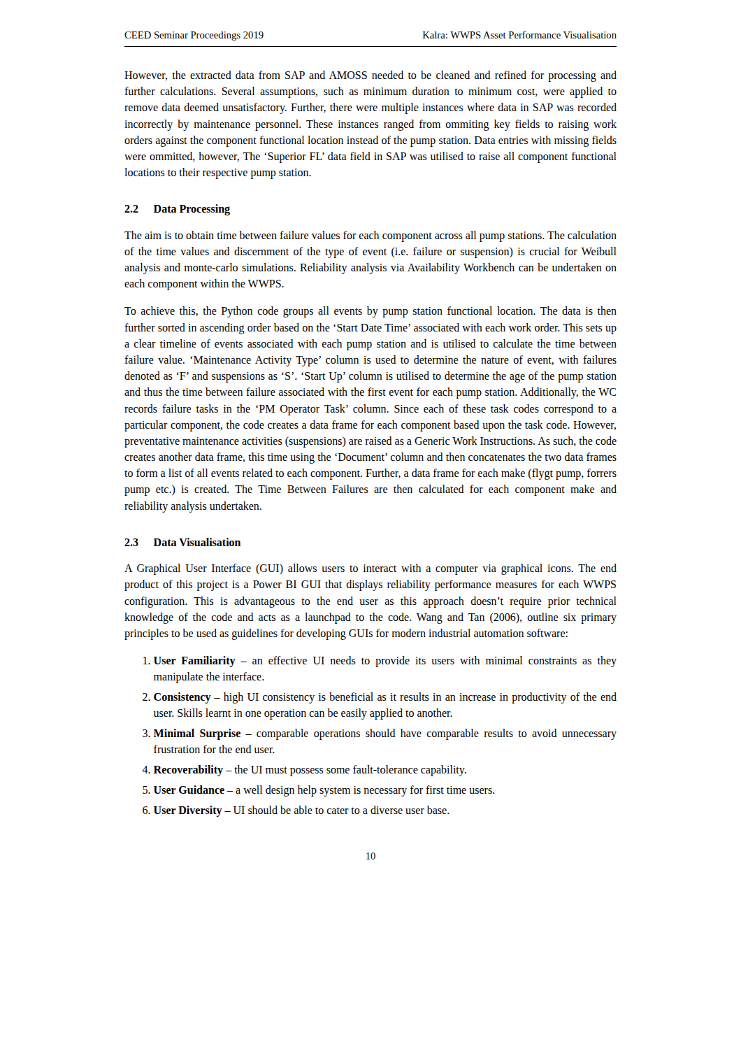CEED Seminar Proceedings 2019
Kalra: WWPS Asset Performance Visualisation
However, the extracted data from SAP and AMOSS needed to be cleaned and refined for processing and further calculations. Several assumptions, such as minimum duration to minimum cost, were applied to remove data deemed unsatisfactory. Further, there were multiple instances where data in SAP was recorded incorrectly by maintenance personnel. These instances ranged from ommiting key fields to raising work orders against the component functional location instead of the pump station. Data entries with missing fields were ommitted, however, The ‘Superior FL’ data field in SAP was utilised to raise all component functional locations to their respective pump station.
2.2 Data Processing
The aim is to obtain time between failure values for each component across all pump stations. The calculation of the time values and discernment of the type of event (i.e. failure or suspension) is crucial for Weibull analysis and monte-carlo simulations. Reliability analysis via Availability Workbench can be undertaken on each component within the WWPS.
To achieve this, the Python code groups all events by pump station functional location. The data is then further sorted in ascending order based on the ‘Start Date Time’ associated with each work order. This sets up a clear timeline of events associated with each pump station and is utilised to calculate the time between failure value. ‘Maintenance Activity Type’ column is used to determine the nature of event, with failures denoted as ‘F’ and suspensions as ‘S’. ‘Start Up’ column is utilised to determine the age of the pump station and thus the time between failure associated with the first event for each pump station. Additionally, the WC records failure tasks in the ‘PM Operator Task’ column. Since each of these task codes correspond to a particular component, the code creates a data frame for each component based upon the task code. However, preventative maintenance activities (suspensions) are raised as a Generic Work Instructions. As such, the code creates another data frame, this time using the ‘Document’ column and then concatenates the two data frames to form a list of all events related to each component. Further, a data frame for each make (flygt pump, forrers pump etc.) is created. The Time Between Failures are then calculated for each component make and reliability analysis undertaken.
2.3 Data Visualisation
A Graphical User Interface (GUI) allows users to interact with a computer via graphical icons. The end product of this project is a Power BI GUI that displays reliability performance measures for each WWPS configuration. This is advantageous to the end user as this approach doesn’t require prior technical knowledge of the code and acts as a launchpad to the code. Wang and Tan (2006), outline six primary principles to be used as guidelines for developing GUIs for modern industrial automation software:
User Familiarity – an effective UI needs to provide its users with minimal constraints as they manipulate the interface.
Consistency – high UI consistency is beneficial as it results in an increase in productivity of the end user. Skills learnt in one operation can be easily applied to another.
Minimal Surprise – comparable operations should have comparable results to avoid unnecessary frustration for the end user.
Recoverability – the UI must possess some fault-tolerance capability.
User Guidance – a well design help system is necessary for first time users.
User Diversity – UI should be able to cater to a diverse user base.
10